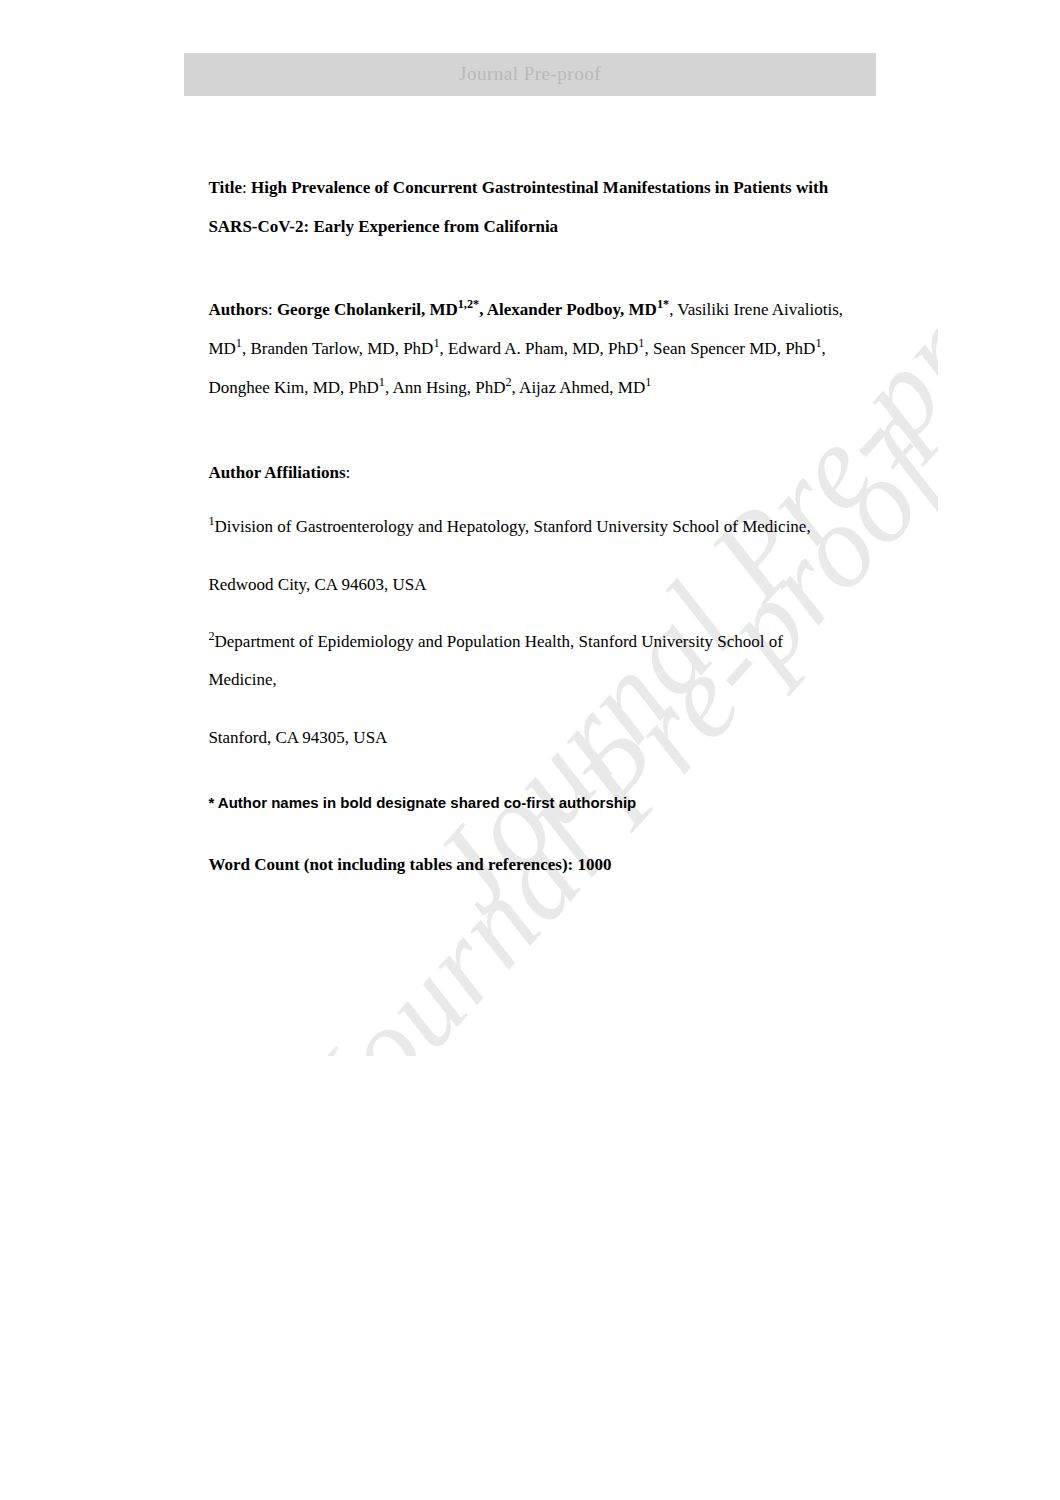Journal Pre-proof
Journal Pre-proof
Journal Pre-proof
Title: High Prevalence of Concurrent Gastrointestinal Manifestations in Patients with
SARS-CoV-2: Early Experience from California
Authors: George Cholankeril, MD1,2*, Alexander Podboy, MD1*, Vasiliki Irene Aivaliotis,
MD1, Branden Tarlow, MD, PhD1, Edward A. Pham, MD, PhD1, Sean Spencer MD, PhD1,
Donghee Kim, MD, PhD1, Ann Hsing, PhD2, Aijaz Ahmed, MD1
Author Affiliations:
1 Division of Gastroenterology and Hepatology, Stanford University School of Medicine,
Redwood City, CA 94603, USA
2 Department of Epidemiology and Population Health, Stanford University School of Medicine,
Stanford, CA 94305, USA
* Author names in bold designate shared co-first authorship
Word Count (not including tables and references): 1000